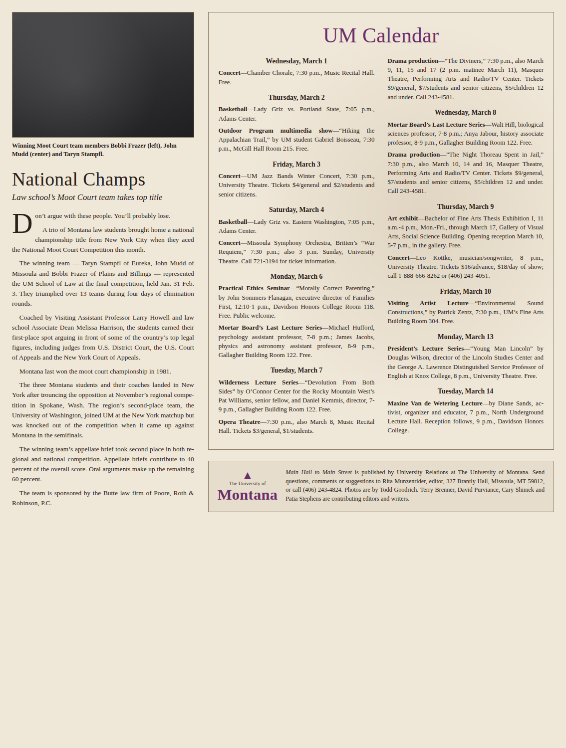Winning Moot Court team members Bobbi Frazer (left), John Mudd (center) and Taryn Stampfl.
National Champs
Law school’s Moot Court team takes top title
Don’t argue with these people. You’ll probably lose.
A trio of Montana law students brought home a national championship title from New York City when they aced the National Moot Court Competition this month.
The winning team — Taryn Stampfl of Eureka, John Mudd of Missoula and Bobbi Frazer of Plains and Billings — represented the UM School of Law at the final competition, held Jan. 31-Feb. 3. They triumphed over 13 teams during four days of elimination rounds.
Coached by Visiting Assistant Professor Larry Howell and law school Associate Dean Melissa Harrison, the students earned their first-place spot arguing in front of some of the country’s top legal figures, including judges from U.S. District Court, the U.S. Court of Appeals and the New York Court of Appeals.
Montana last won the moot court championship in 1981.
The three Montana students and their coaches landed in New York after trouncing the opposition at November’s regional competition in Spokane, Wash. The region’s second-place team, the University of Washington, joined UM at the New York matchup but was knocked out of the competition when it came up against Montana in the semifinals.
The winning team’s appellate brief took second place in both regional and national competition. Appellate briefs contribute to 40 percent of the overall score. Oral arguments make up the remaining 60 percent.
The team is sponsored by the Butte law firm of Poore, Roth & Robinson, P.C.
UM Calendar
Wednesday, March 1
Concert—Chamber Chorale, 7:30 p.m., Music Recital Hall. Free.
Thursday, March 2
Basketball—Lady Griz vs. Portland State, 7:05 p.m., Adams Center.
Outdoor Program multimedia show—“Hiking the Appalachian Trail,” by UM student Gabriel Boisseau, 7:30 p.m., McGill Hall Room 215. Free.
Friday, March 3
Concert—UM Jazz Bands Winter Concert, 7:30 p.m., University Theatre. Tickets $4/general and $2/students and senior citizens.
Saturday, March 4
Basketball—Lady Griz vs. Eastern Washington, 7:05 p.m., Adams Center.
Concert—Missoula Symphony Orchestra, Britten’s “War Requiem,” 7:30 p.m.; also 3 p.m. Sunday, University Theatre. Call 721-3194 for ticket information.
Monday, March 6
Practical Ethics Seminar—“Morally Correct Parenting,” by John Sommers-Flanagan, executive director of Families First, 12:10-1 p.m., Davidson Honors College Room 118. Free. Public welcome.
Mortar Board’s Last Lecture Series—Michael Hufford, psychology assistant professor, 7-8 p.m.; James Jacobs, physics and astronomy assistant professor, 8-9 p.m., Gallagher Building Room 122. Free.
Tuesday, March 7
Wilderness Lecture Series—“Devolution From Both Sides” by O’Connor Center for the Rocky Mountain West’s Pat Williams, senior fellow, and Daniel Kemmis, director, 7-9 p.m., Gallagher Building Room 122. Free.
Opera Theatre—7:30 p.m., also March 8, Music Recital Hall. Tickets $3/general, $1/students.
Drama production—“The Diviners,” 7:30 p.m., also March 9, 11, 15 and 17 (2 p.m. matinee March 11), Masquer Theatre, Performing Arts and Radio/TV Center. Tickets $9/general, $7/students and senior citizens, $5/children 12 and under. Call 243-4581.
Wednesday, March 8
Mortar Board’s Last Lecture Series—Walt Hill, biological sciences professor, 7-8 p.m.; Anya Jabour, history associate professor, 8-9 p.m., Gallagher Building Room 122. Free.
Drama production—“The Night Thoreau Spent in Jail,” 7:30 p.m., also March 10, 14 and 16, Masquer Theatre, Performing Arts and Radio/TV Center. Tickets $9/general, $7/students and senior citizens, $5/children 12 and under. Call 243-4581.
Thursday, March 9
Art exhibit—Bachelor of Fine Arts Thesis Exhibition I, 11 a.m.-4 p.m., Mon.-Fri., through March 17, Gallery of Visual Arts, Social Science Building. Opening reception March 10, 5-7 p.m., in the gallery. Free.
Concert—Leo Kottke, musician/songwriter, 8 p.m., University Theatre. Tickets $16/advance, $18/day of show; call 1-888-666-8262 or (406) 243-4051.
Friday, March 10
Visiting Artist Lecture—“Environmental Sound Constructions,” by Patrick Zentz, 7:30 p.m., UM’s Fine Arts Building Room 304. Free.
Monday, March 13
President’s Lecture Series—“Young Man Lincoln” by Douglas Wilson, director of the Lincoln Studies Center and the George A. Lawrence Distinguished Service Professor of English at Knox College, 8 p.m., University Theatre. Free.
Tuesday, March 14
Maxine Van de Wetering Lecture—by Diane Sands, activist, organizer and educator, 7 p.m., North Underground Lecture Hall. Reception follows, 9 p.m., Davidson Honors College.
▲
The University of Montana
Main Hall to Main Street is published by University Relations at The University of Montana. Send questions, comments or suggestions to Rita Munzenrider, editor, 327 Brantly Hall, Missoula, MT 59812, or call (406) 243-4824. Photos are by Todd Goodrich. Terry Brenner, David Purviance, Cary Shimek and Patia Stephens are contributing editors and writers.